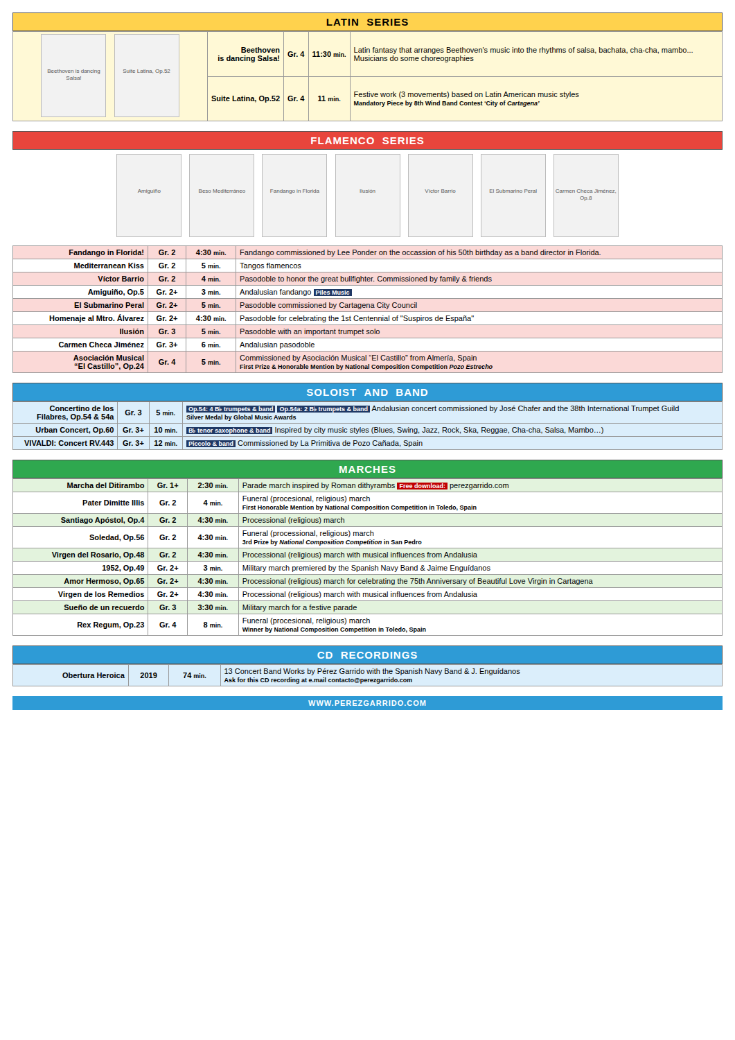LATIN SERIES
| Beethoven is dancing Salsa! Suite Latina, Op.52 | Beethoven is dancing Salsa! | Gr. 4 | 11:30 min. | Latin fantasy that arranges Beethoven's music into the rhythms of salsa, bachata, cha-cha, mambo... Musicians do some choreographies |
| Suite Latina, Op.52 | Gr. 4 | 11 min. | Festive work (3 movements) based on Latin American music styles Mandatory Piece by 8th Wind Band Contest ‘City of Cartagena’ |
FLAMENCO SERIES
Amiguiño
Beso Mediterráneo
Fandango in Florida
Ilusión
Víctor Barrio
El Submarino Peral
Carmen Checa Jiménez, Op.8
| Fandango in Florida! | Gr. 2 | 4:30 min. | Fandango commissioned by Lee Ponder on the occassion of his 50th birthday as a band director in Florida. |
| Mediterranean Kiss | Gr. 2 | 5 min. | Tangos flamencos |
| Víctor Barrio | Gr. 2 | 4 min. | Pasodoble to honor the great bullfighter. Commissioned by family & friends |
| Amiguiño, Op.5 | Gr. 2+ | 3 min. | Andalusian fandango Piles Music |
| El Submarino Peral | Gr. 2+ | 5 min. | Pasodoble commissioned by Cartagena City Council |
| Homenaje al Mtro. Álvarez | Gr. 2+ | 4:30 min. | Pasodoble for celebrating the 1st Centennial of "Suspiros de España" |
| Ilusión | Gr. 3 | 5 min. | Pasodoble with an important trumpet solo |
| Carmen Checa Jiménez | Gr. 3+ | 6 min. | Andalusian pasodoble |
| Asociación Musical “El Castillo”, Op.24 | Gr. 4 | 5 min. | Commissioned by Asociación Musical “El Castillo” from Almería, Spain First Prize & Honorable Mention by National Composition Competition Pozo Estrecho |
SOLOIST AND BAND
| Concertino de los Filabres, Op.54 & 54a | Gr. 3 | 5 min. | Op.54: 4 B♭ trumpets & band Op.54a: 2 B♭ trumpets & band Andalusian concert commissioned by José Chafer and the 38th International Trumpet Guild Silver Medal by Global Music Awards |
| Urban Concert, Op.60 | Gr. 3+ | 10 min. | B♭ tenor saxophone & band Inspired by city music styles (Blues, Swing, Jazz, Rock, Ska, Reggae, Cha-cha, Salsa, Mambo…) |
| VIVALDI: Concert RV.443 | Gr. 3+ | 12 min. | Piccolo & band Commissioned by La Primitiva de Pozo Cañada, Spain |
MARCHES
| Marcha del Ditirambo | Gr. 1+ | 2:30 min. | Parade march inspired by Roman dithyrambs Free download: perezgarrido.com |
| Pater Dimitte Illis | Gr. 2 | 4 min. | Funeral (procesional, religious) march First Honorable Mention by National Composition Competition in Toledo, Spain |
| Santiago Apóstol, Op.4 | Gr. 2 | 4:30 min. | Processional (religious) march |
| Soledad, Op.56 | Gr. 2 | 4:30 min. | Funeral (processional, religious) march 3rd Prize by National Composition Competition in San Pedro |
| Virgen del Rosario, Op.48 | Gr. 2 | 4:30 min. | Processional (religious) march with musical influences from Andalusia |
| 1952, Op.49 | Gr. 2+ | 3 min. | Military march premiered by the Spanish Navy Band & Jaime Enguídanos |
| Amor Hermoso, Op.65 | Gr. 2+ | 4:30 min. | Processional (religious) march for celebrating the 75th Anniversary of Beautiful Love Virgin in Cartagena |
| Virgen de los Remedios | Gr. 2+ | 4:30 min. | Processional (religious) march with musical influences from Andalusia |
| Sueño de un recuerdo | Gr. 3 | 3:30 min. | Military march for a festive parade |
| Rex Regum, Op.23 | Gr. 4 | 8 min. | Funeral (procesional, religious) march Winner by National Composition Competition in Toledo, Spain |
CD RECORDINGS
| Obertura Heroica | 2019 | 74 min. | 13 Concert Band Works by Pérez Garrido with the Spanish Navy Band & J. Enguídanos Ask for this CD recording at e.mail contacto@perezgarrido.com |
WWW.PEREZGARRIDO.COM